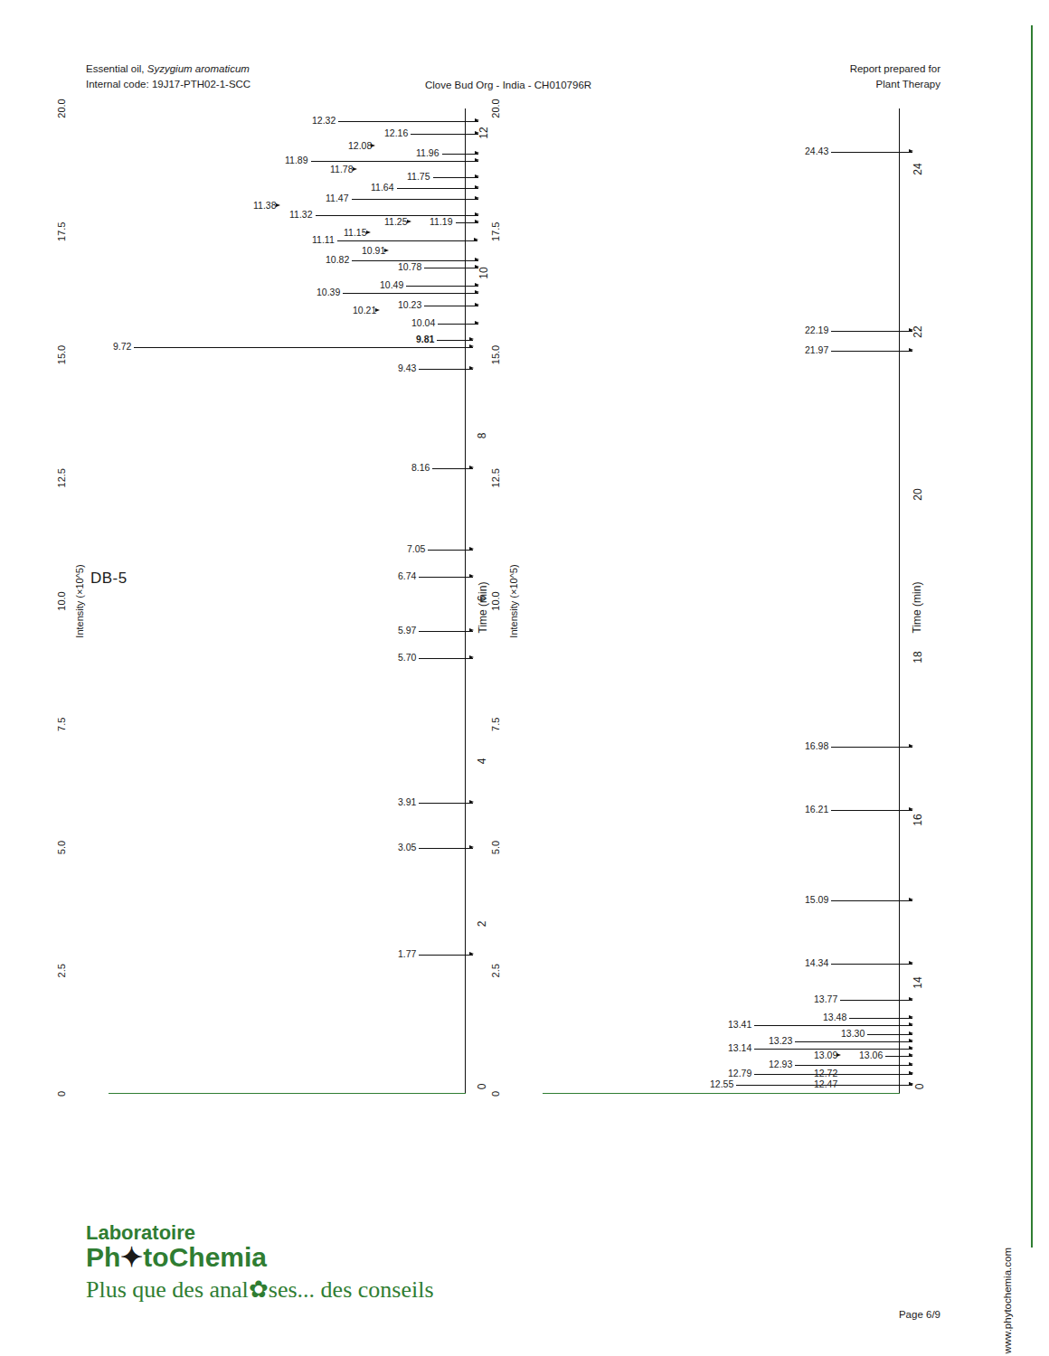Essential oil, Syzygium aromaticum
Internal code: 19J17-PTH02-1-SCC
Clove Bud Org - India - CH010796R
Report prepared for
Plant Therapy
DB-5
0 2.5 5.0 7.5 10.0 12.5 15.0 17.5 20.0
Intensity (×10^5)
0 2 4 6 8 10 12 Time (min)
12.32
12.16
12.08
11.96
11.89
11.78
11.75
11.64
11.47
11.38
11.32
11.25
11.19
11.15
11.11
10.91
10.82
10.78
10.49
10.39
10.23
10.21
10.04
9.81
9.72
9.43
8.16
7.05
6.74
5.97
5.70
3.91
3.05
1.77
0 2.5 5.0 7.5 10.0 12.5 15.0 17.5 20.0
Intensity (×10^5)
0 14 16 18 20 22 24 Time (min)
24.43
22.19
21.97
16.98
16.21
15.09
14.34
13.77
13.48
13.41
13.30
13.23
13.14
13.09
13.06
12.93
12.79
12.72
12.55
12.47
Laboratoire
Ph✦toChemia
Plus que des anal✿ses... des conseils
628 Boulevard du Saguenay, Saguenay (Qc) G7J 1H4 | www.phytochemia.com
Page 6/9